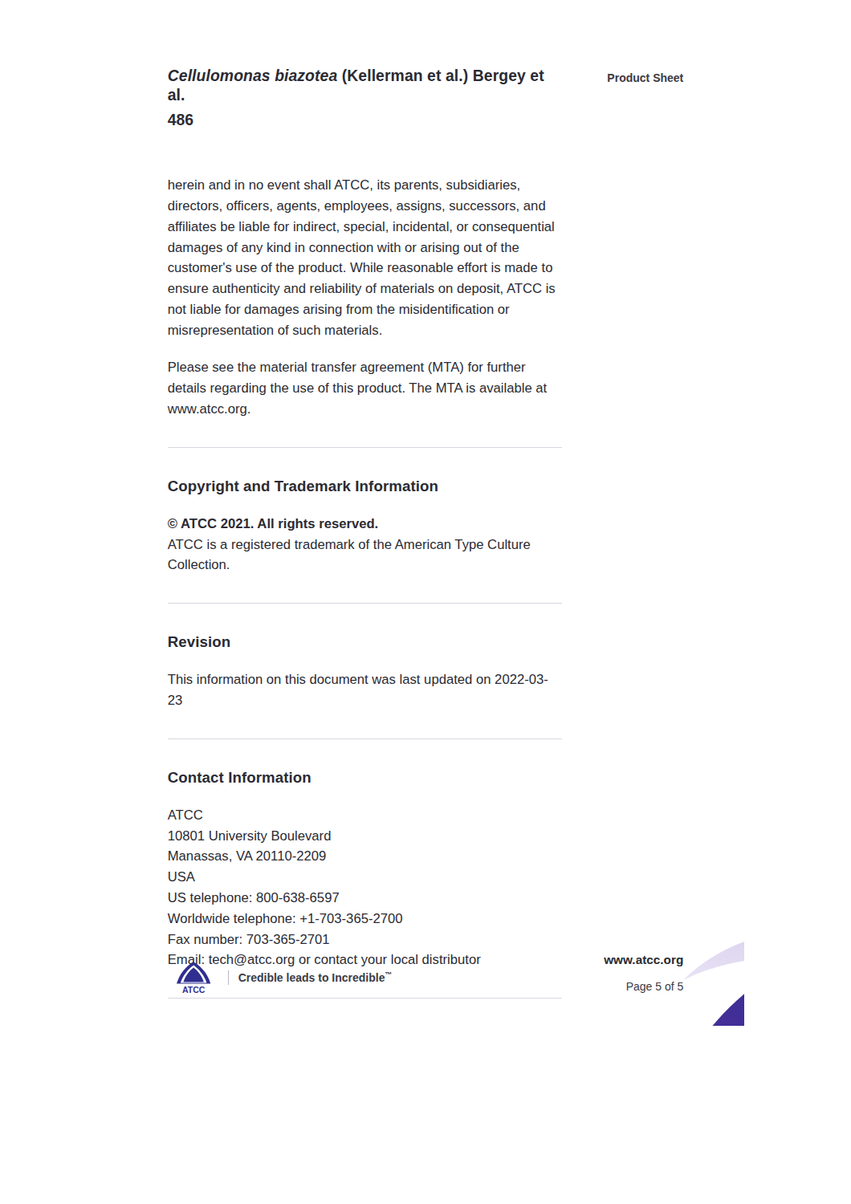Cellulomonas biazotea (Kellerman et al.) Bergey et al.
486
Product Sheet
herein and in no event shall ATCC, its parents, subsidiaries, directors, officers, agents, employees, assigns, successors, and affiliates be liable for indirect, special, incidental, or consequential damages of any kind in connection with or arising out of the customer's use of the product. While reasonable effort is made to ensure authenticity and reliability of materials on deposit, ATCC is not liable for damages arising from the misidentification or misrepresentation of such materials.
Please see the material transfer agreement (MTA) for further details regarding the use of this product. The MTA is available at www.atcc.org.
Copyright and Trademark Information
© ATCC 2021. All rights reserved.
ATCC is a registered trademark of the American Type Culture Collection.
Revision
This information on this document was last updated on 2022-03-23
Contact Information
ATCC
10801 University Boulevard
Manassas, VA 20110-2209
USA
US telephone: 800-638-6597
Worldwide telephone: +1-703-365-2700
Fax number: 703-365-2701
Email: tech@atcc.org or contact your local distributor
ATCC
Credible leads to Incredible™
www.atcc.org
Page 5 of 5